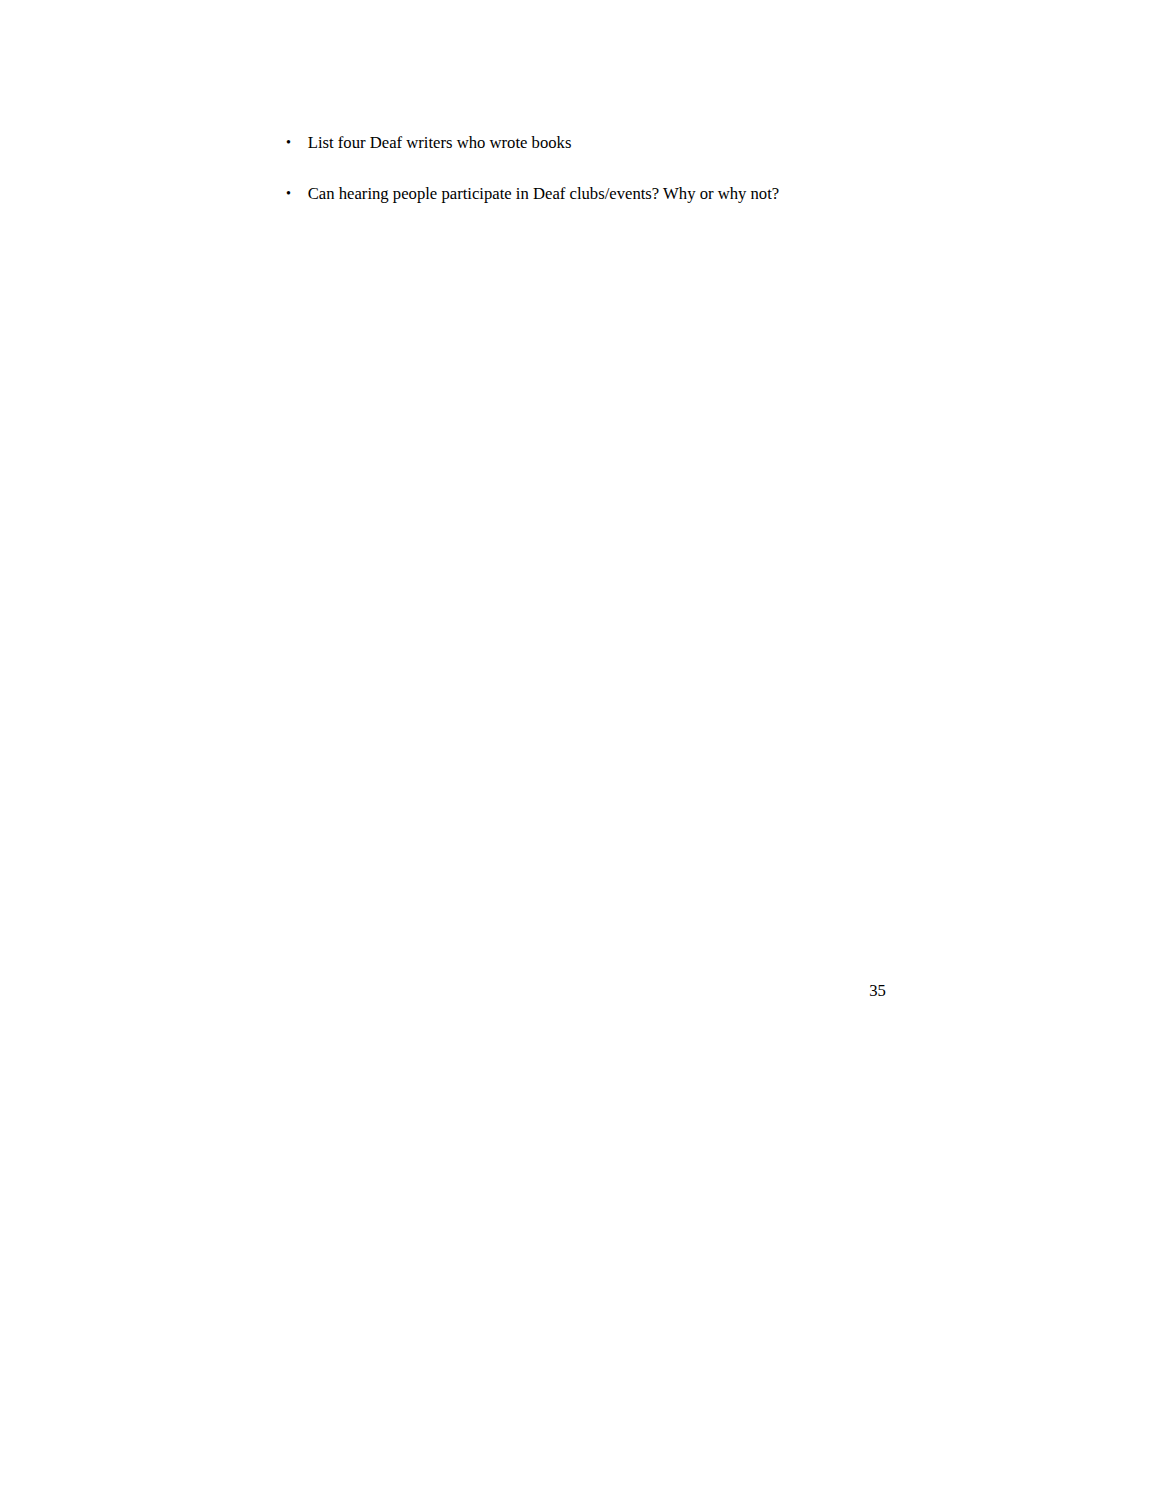List four Deaf writers who wrote books
Can hearing people participate in Deaf clubs/events? Why or why not?
35